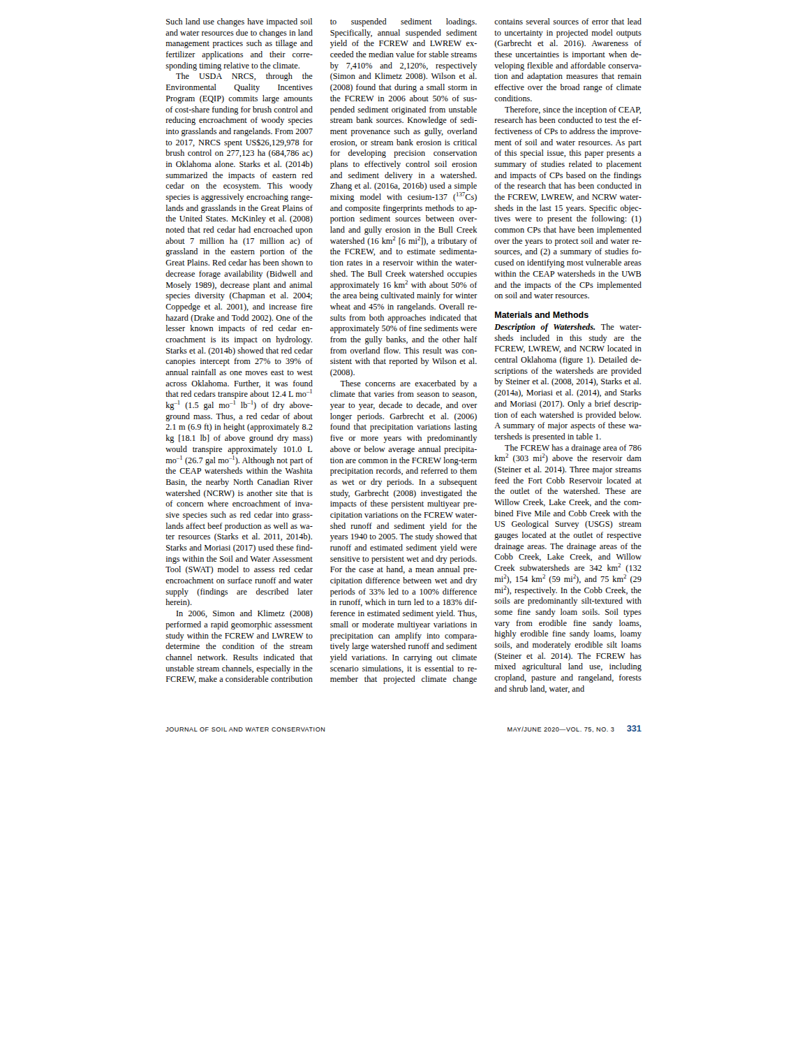Copyright © 2020 Soil and Water Conservation Society. All rights reserved.
Journal of Soil and Water Conservation 75(3):330-339 www.swcs.org
Such land use changes have impacted soil and water resources due to changes in land management practices such as tillage and fertilizer applications and their corresponding timing relative to the climate.
The USDA NRCS, through the Environmental Quality Incentives Program (EQIP) commits large amounts of cost-share funding for brush control and reducing encroachment of woody species into grasslands and rangelands. From 2007 to 2017, NRCS spent US$26,129,978 for brush control on 277,123 ha (684,786 ac) in Oklahoma alone. Starks et al. (2014b) summarized the impacts of eastern red cedar on the ecosystem. This woody species is aggressively encroaching rangelands and grasslands in the Great Plains of the United States. McKinley et al. (2008) noted that red cedar had encroached upon about 7 million ha (17 million ac) of grassland in the eastern portion of the Great Plains. Red cedar has been shown to decrease forage availability (Bidwell and Mosely 1989), decrease plant and animal species diversity (Chapman et al. 2004; Coppedge et al. 2001), and increase fire hazard (Drake and Todd 2002). One of the lesser known impacts of red cedar encroachment is its impact on hydrology. Starks et al. (2014b) showed that red cedar canopies intercept from 27% to 39% of annual rainfall as one moves east to west across Oklahoma. Further, it was found that red cedars transpire about 12.4 L mo–1 kg–1 (1.5 gal mo–1 lb–1) of dry aboveground mass. Thus, a red cedar of about 2.1 m (6.9 ft) in height (approximately 8.2 kg [18.1 lb] of above ground dry mass) would transpire approximately 101.0 L mo–1 (26.7 gal mo–1). Although not part of the CEAP watersheds within the Washita Basin, the nearby North Canadian River watershed (NCRW) is another site that is of concern where encroachment of invasive species such as red cedar into grasslands affect beef production as well as water resources (Starks et al. 2011, 2014b). Starks and Moriasi (2017) used these findings within the Soil and Water Assessment Tool (SWAT) model to assess red cedar encroachment on surface runoff and water supply (findings are described later herein).
In 2006, Simon and Klimetz (2008) performed a rapid geomorphic assessment study within the FCREW and LWREW to determine the condition of the stream channel network. Results indicated that unstable stream channels, especially in the FCREW, make a considerable contribution to suspended sediment loadings. Specifically, annual suspended sediment yield of the FCREW and LWREW exceeded the median value for stable streams by 7,410% and 2,120%, respectively (Simon and Klimetz 2008). Wilson et al. (2008) found that during a small storm in the FCREW in 2006 about 50% of suspended sediment originated from unstable stream bank sources. Knowledge of sediment provenance such as gully, overland erosion, or stream bank erosion is critical for developing precision conservation plans to effectively control soil erosion and sediment delivery in a watershed. Zhang et al. (2016a, 2016b) used a simple mixing model with cesium-137 (137Cs) and composite fingerprints methods to apportion sediment sources between overland and gully erosion in the Bull Creek watershed (16 km2 [6 mi2]), a tributary of the FCREW, and to estimate sedimentation rates in a reservoir within the watershed. The Bull Creek watershed occupies approximately 16 km2 with about 50% of the area being cultivated mainly for winter wheat and 45% in rangelands. Overall results from both approaches indicated that approximately 50% of fine sediments were from the gully banks, and the other half from overland flow. This result was consistent with that reported by Wilson et al. (2008).
These concerns are exacerbated by a climate that varies from season to season, year to year, decade to decade, and over longer periods. Garbrecht et al. (2006) found that precipitation variations lasting five or more years with predominantly above or below average annual precipitation are common in the FCREW long-term precipitation records, and referred to them as wet or dry periods. In a subsequent study, Garbrecht (2008) investigated the impacts of these persistent multiyear precipitation variations on the FCREW watershed runoff and sediment yield for the years 1940 to 2005. The study showed that runoff and estimated sediment yield were sensitive to persistent wet and dry periods. For the case at hand, a mean annual precipitation difference between wet and dry periods of 33% led to a 100% difference in runoff, which in turn led to a 183% difference in estimated sediment yield. Thus, small or moderate multiyear variations in precipitation can amplify into comparatively large watershed runoff and sediment yield variations. In carrying out climate scenario simulations, it is essential to remember that projected climate change contains several sources of error that lead to uncertainty in projected model outputs (Garbrecht et al. 2016). Awareness of these uncertainties is important when developing flexible and affordable conservation and adaptation measures that remain effective over the broad range of climate conditions.
Therefore, since the inception of CEAP, research has been conducted to test the effectiveness of CPs to address the improvement of soil and water resources. As part of this special issue, this paper presents a summary of studies related to placement and impacts of CPs based on the findings of the research that has been conducted in the FCREW, LWREW, and NCRW watersheds in the last 15 years. Specific objectives were to present the following: (1) common CPs that have been implemented over the years to protect soil and water resources, and (2) a summary of studies focused on identifying most vulnerable areas within the CEAP watersheds in the UWB and the impacts of the CPs implemented on soil and water resources.
Materials and Methods
Description of Watersheds. The watersheds included in this study are the FCREW, LWREW, and NCRW located in central Oklahoma (figure 1). Detailed descriptions of the watersheds are provided by Steiner et al. (2008, 2014), Starks et al. (2014a), Moriasi et al. (2014), and Starks and Moriasi (2017). Only a brief description of each watershed is provided below. A summary of major aspects of these watersheds is presented in table 1.
The FCREW has a drainage area of 786 km2 (303 mi2) above the reservoir dam (Steiner et al. 2014). Three major streams feed the Fort Cobb Reservoir located at the outlet of the watershed. These are Willow Creek, Lake Creek, and the combined Five Mile and Cobb Creek with the US Geological Survey (USGS) stream gauges located at the outlet of respective drainage areas. The drainage areas of the Cobb Creek, Lake Creek, and Willow Creek subwatersheds are 342 km2 (132 mi2), 154 km2 (59 mi2), and 75 km2 (29 mi2), respectively. In the Cobb Creek, the soils are predominantly silt-textured with some fine sandy loam soils. Soil types vary from erodible fine sandy loams, highly erodible fine sandy loams, loamy soils, and moderately erodible silt loams (Steiner et al. 2014). The FCREW has mixed agricultural land use, including cropland, pasture and rangeland, forests and shrub land, water, and
Journal of Soil and Water Conservation
May/June 2020—vol. 75, no. 3
331